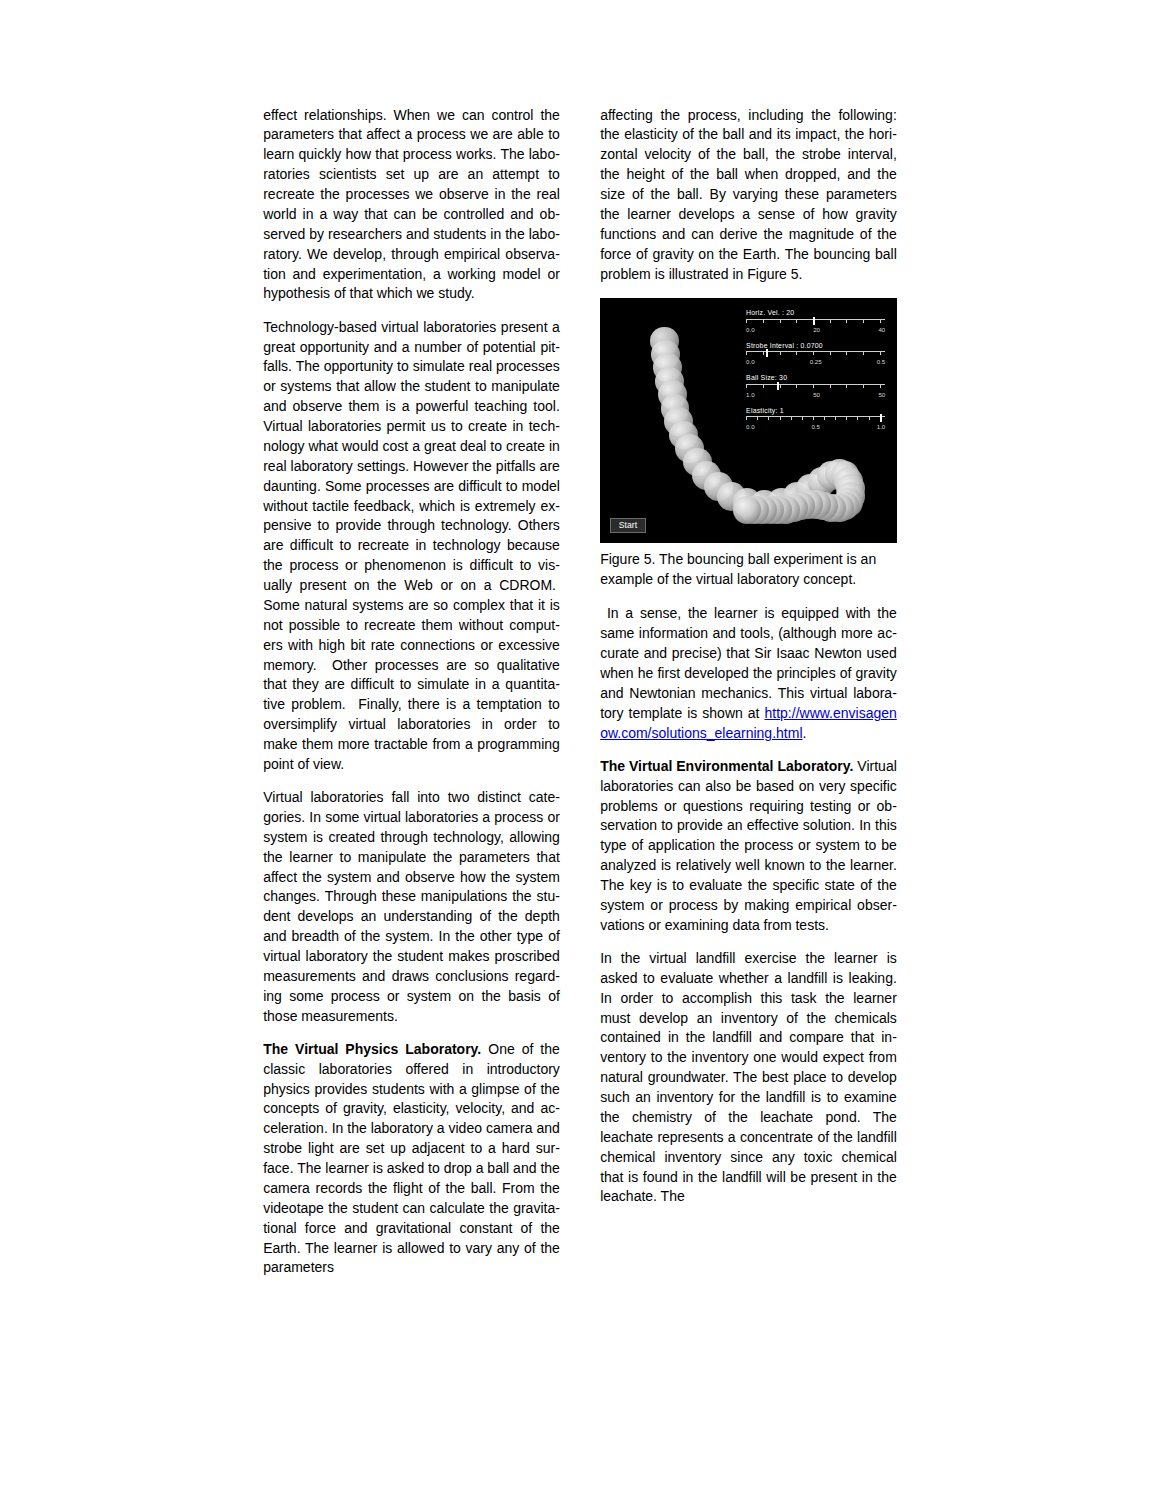effect relationships. When we can control the parameters that affect a process we are able to learn quickly how that process works. The laboratories scientists set up are an attempt to recreate the processes we observe in the real world in a way that can be controlled and observed by researchers and students in the laboratory. We develop, through empirical observation and experimentation, a working model or hypothesis of that which we study.
Technology-based virtual laboratories present a great opportunity and a number of potential pitfalls. The opportunity to simulate real processes or systems that allow the student to manipulate and observe them is a powerful teaching tool. Virtual laboratories permit us to create in technology what would cost a great deal to create in real laboratory settings. However the pitfalls are daunting. Some processes are difficult to model without tactile feedback, which is extremely expensive to provide through technology. Others are difficult to recreate in technology because the process or phenomenon is difficult to visually present on the Web or on a CDROM. Some natural systems are so complex that it is not possible to recreate them without computers with high bit rate connections or excessive memory. Other processes are so qualitative that they are difficult to simulate in a quantitative problem. Finally, there is a temptation to oversimplify virtual laboratories in order to make them more tractable from a programming point of view.
Virtual laboratories fall into two distinct categories. In some virtual laboratories a process or system is created through technology, allowing the learner to manipulate the parameters that affect the system and observe how the system changes. Through these manipulations the student develops an understanding of the depth and breadth of the system. In the other type of virtual laboratory the student makes proscribed measurements and draws conclusions regarding some process or system on the basis of those measurements.
The Virtual Physics Laboratory. One of the classic laboratories offered in introductory physics provides students with a glimpse of the concepts of gravity, elasticity, velocity, and acceleration. In the laboratory a video camera and strobe light are set up adjacent to a hard surface. The learner is asked to drop a ball and the camera records the flight of the ball. From the videotape the student can calculate the gravitational force and gravitational constant of the Earth. The learner is allowed to vary any of the parameters
affecting the process, including the following: the elasticity of the ball and its impact, the horizontal velocity of the ball, the strobe interval, the height of the ball when dropped, and the size of the ball. By varying these parameters the learner develops a sense of how gravity functions and can derive the magnitude of the force of gravity on the Earth. The bouncing ball problem is illustrated in Figure 5.
Horiz. Vel. : 20
0.02040
Strobe Interval : 0.0700
0.00.250.5
Ball Size: 30
1.05050
Elasticity: 1
0.00.51.0
Start
Figure 5. The bouncing ball experiment is an example of the virtual laboratory concept.
In a sense, the learner is equipped with the same information and tools, (although more accurate and precise) that Sir Isaac Newton used when he first developed the principles of gravity and Newtonian mechanics. This virtual laboratory template is shown at http://www.envisagenow.com/solutions_elearning.html.
The Virtual Environmental Laboratory. Virtual laboratories can also be based on very specific problems or questions requiring testing or observation to provide an effective solution. In this type of application the process or system to be analyzed is relatively well known to the learner. The key is to evaluate the specific state of the system or process by making empirical observations or examining data from tests.
In the virtual landfill exercise the learner is asked to evaluate whether a landfill is leaking. In order to accomplish this task the learner must develop an inventory of the chemicals contained in the landfill and compare that inventory to the inventory one would expect from natural groundwater. The best place to develop such an inventory for the landfill is to examine the chemistry of the leachate pond. The leachate represents a concentrate of the landfill chemical inventory since any toxic chemical that is found in the landfill will be present in the leachate. The